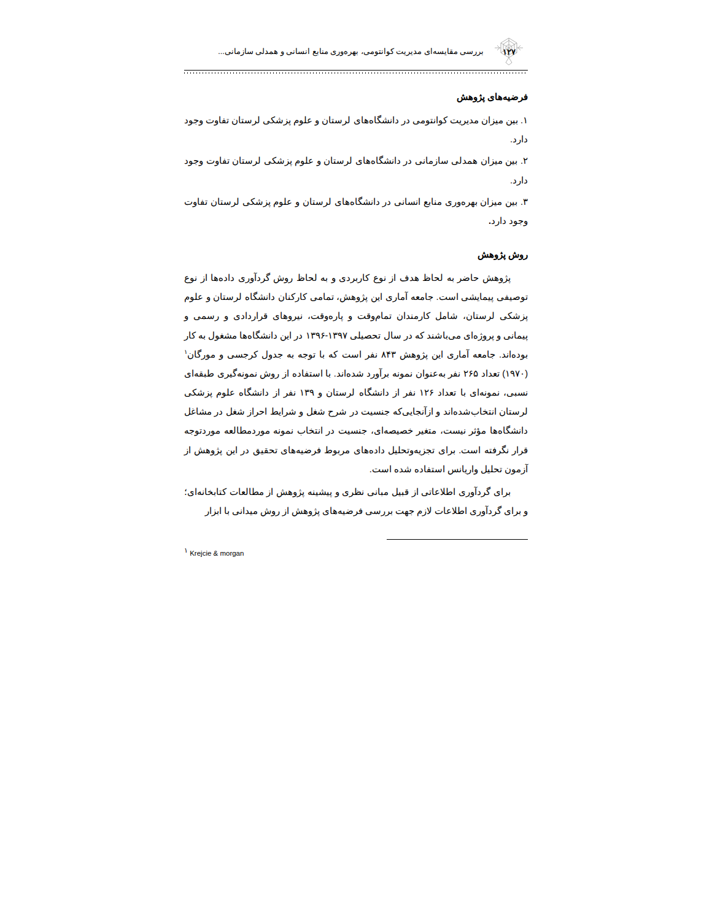۱۲۷
بررسی مقایسه‌ای مدیریت کوانتومی، بهره‌وری منابع انسانی و همدلی سازمانی...
فرضیه‌های پژوهش
۱. بین میزان مدیریت کوانتومی در دانشگاه‌های لرستان و علوم پزشکی لرستان تفاوت وجود دارد.
۲. بین میزان همدلی سازمانی در دانشگاه‌های لرستان و علوم پزشکی لرستان تفاوت وجود دارد.
۳. بین میزان بهره‌وری منابع انسانی در دانشگاه‌های لرستان و علوم پزشکی لرستان تفاوت وجود دارد.
روش پژوهش
پژوهش حاضر به لحاظ هدف از نوع کاربردی و به لحاظ روش گردآوری داده‌ها از نوع توصیفی پیمایشی است. جامعه آماری این پژوهش، تمامی کارکنان دانشگاه لرستان و علوم پزشکی لرستان، شامل کارمندان تمام‌وقت و پاره‌وقت، نیروهای قراردادی و رسمی و پیمانی و پروژه‌ای می‌باشند که در سال تحصیلی ۱۳۹۷-۱۳۹۶ در این دانشگاه‌ها مشغول به کار بوده‌اند. جامعه آماری این پژوهش ۸۴۳ نفر است که با توجه به جدول کرجسی و مورگان۱ (۱۹۷۰) تعداد ۲۶۵ نفر به‌عنوان نمونه برآورد شده‌اند. با استفاده از روش نمونه‌گیری طبقه‌ای نسبی، نمونه‌ای با تعداد ۱۲۶ نفر از دانشگاه لرستان و ۱۳۹ نفر از دانشگاه علوم پزشکی لرستان انتخاب‌شده‌اند و ازآنجایی‌که جنسیت در شرح شغل و شرایط احراز شغل در مشاغل دانشگاه‌ها مؤثر نیست، متغیر خصیصه‌ای، جنسیت در انتخاب نمونه موردمطالعه موردتوجه قرار نگرفته است. برای تجزیه‌وتحلیل داده‌های مربوط فرضیه‌های تحقیق در این پژوهش از آزمون تحلیل واریانس استفاده شده است.
برای گردآوری اطلاعاتی از قبیل مبانی نظری و پیشینه پژوهش از مطالعات کتابخانه‌ای؛ و برای گردآوری اطلاعات لازم جهت بررسی فرضیه‌های پژوهش از روش میدانی با ابزار
۱ Krejcie & morgan